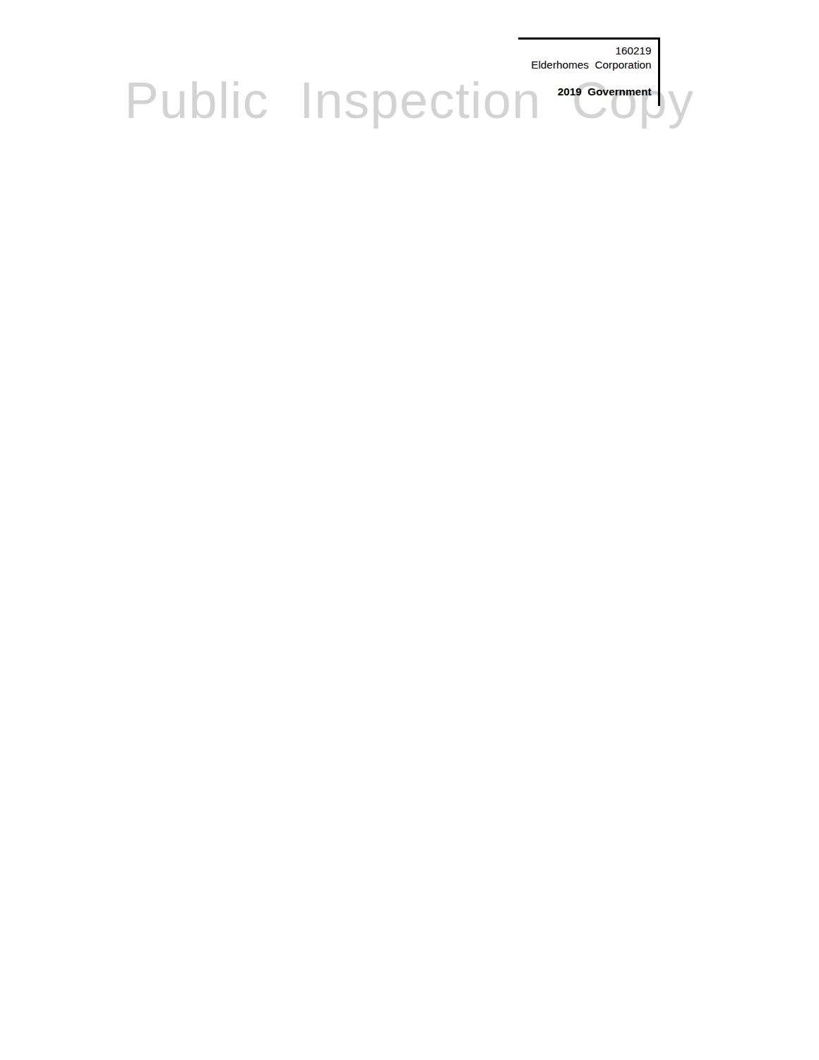Public Inspection Copy
160219
Elderhomes Corporation
2019 Government